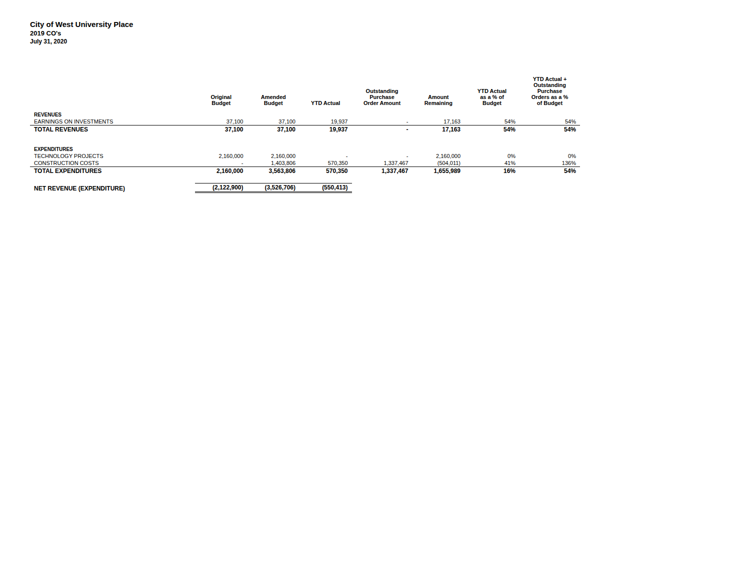City of West University Place
2019 CO's
July 31, 2020
| | Original Budget | Amended Budget | YTD Actual | Outstanding Purchase Order Amount | Amount Remaining | YTD Actual as a % of Budget | YTD Actual + Outstanding Purchase Orders as a % of Budget |
| --- | --- | --- | --- | --- | --- | --- | --- |
| REVENUES | |
| EARNINGS ON INVESTMENTS | 37,100 | 37,100 | 19,937 | - | 17,163 | 54% | 54% |
| TOTAL REVENUES | 37,100 | 37,100 | 19,937 | - | 17,163 | 54% | 54% |
| EXPENDITURES | |
| TECHNOLOGY PROJECTS | 2,160,000 | 2,160,000 | - | - | 2,160,000 | 0% | 0% |
| CONSTRUCTION COSTS | - | 1,403,806 | 570,350 | 1,337,467 | (504,011) | 41% | 136% |
| TOTAL EXPENDITURES | 2,160,000 | 3,563,806 | 570,350 | 1,337,467 | 1,655,989 | 16% | 54% |
| NET REVENUE (EXPENDITURE) | (2,122,900) | (3,526,706) | (550,413) | |